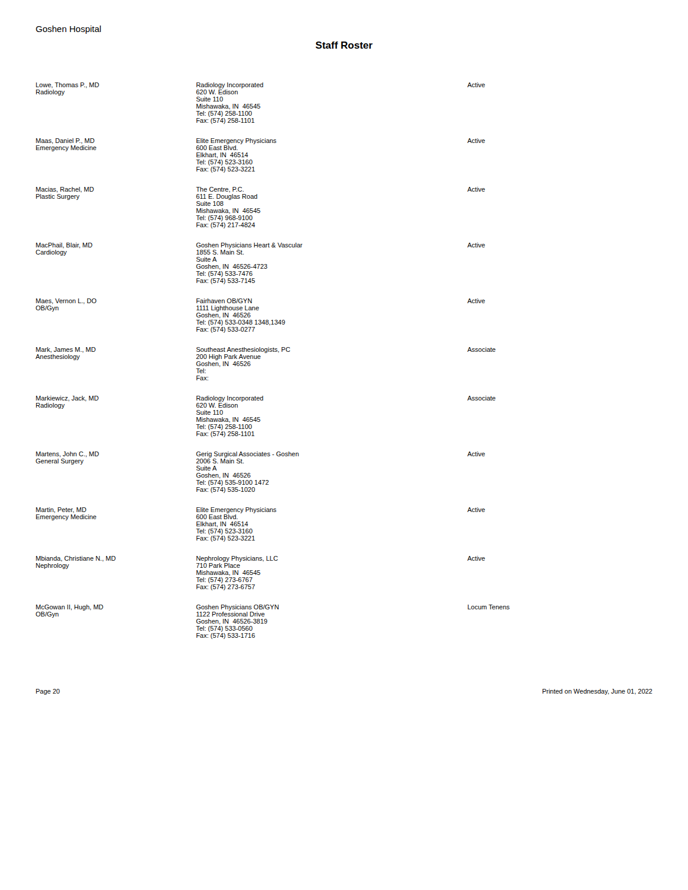Goshen Hospital
Staff Roster
| Lowe, Thomas P., MD Radiology | Radiology Incorporated 620 W. Edison Suite 110 Mishawaka, IN 46545 Tel: (574) 258-1100 Fax: (574) 258-1101 | Active |
| Maas, Daniel P., MD Emergency Medicine | Elite Emergency Physicians 600 East Blvd. Elkhart, IN 46514 Tel: (574) 523-3160 Fax: (574) 523-3221 | Active |
| Macias, Rachel, MD Plastic Surgery | The Centre, P.C. 611 E. Douglas Road Suite 108 Mishawaka, IN 46545 Tel: (574) 968-9100 Fax: (574) 217-4824 | Active |
| MacPhail, Blair, MD Cardiology | Goshen Physicians Heart & Vascular 1855 S. Main St. Suite A Goshen, IN 46526-4723 Tel: (574) 533-7476 Fax: (574) 533-7145 | Active |
| Maes, Vernon L., DO OB/Gyn | Fairhaven OB/GYN 1111 Lighthouse Lane Goshen, IN 46526 Tel: (574) 533-0348 1348,1349 Fax: (574) 533-0277 | Active |
| Mark, James M., MD Anesthesiology | Southeast Anesthesiologists, PC 200 High Park Avenue Goshen, IN 46526 Tel: Fax: | Associate |
| Markiewicz, Jack, MD Radiology | Radiology Incorporated 620 W. Edison Suite 110 Mishawaka, IN 46545 Tel: (574) 258-1100 Fax: (574) 258-1101 | Associate |
| Martens, John C., MD General Surgery | Gerig Surgical Associates - Goshen 2006 S. Main St. Suite A Goshen, IN 46526 Tel: (574) 535-9100 1472 Fax: (574) 535-1020 | Active |
| Martin, Peter, MD Emergency Medicine | Elite Emergency Physicians 600 East Blvd. Elkhart, IN 46514 Tel: (574) 523-3160 Fax: (574) 523-3221 | Active |
| Mbianda, Christiane N., MD Nephrology | Nephrology Physicians, LLC 710 Park Place Mishawaka, IN 46545 Tel: (574) 273-6767 Fax: (574) 273-6757 | Active |
| McGowan II, Hugh, MD OB/Gyn | Goshen Physicians OB/GYN 1122 Professional Drive Goshen, IN 46526-3819 Tel: (574) 533-0560 Fax: (574) 533-1716 | Locum Tenens |
Page 20
Printed on Wednesday, June 01, 2022